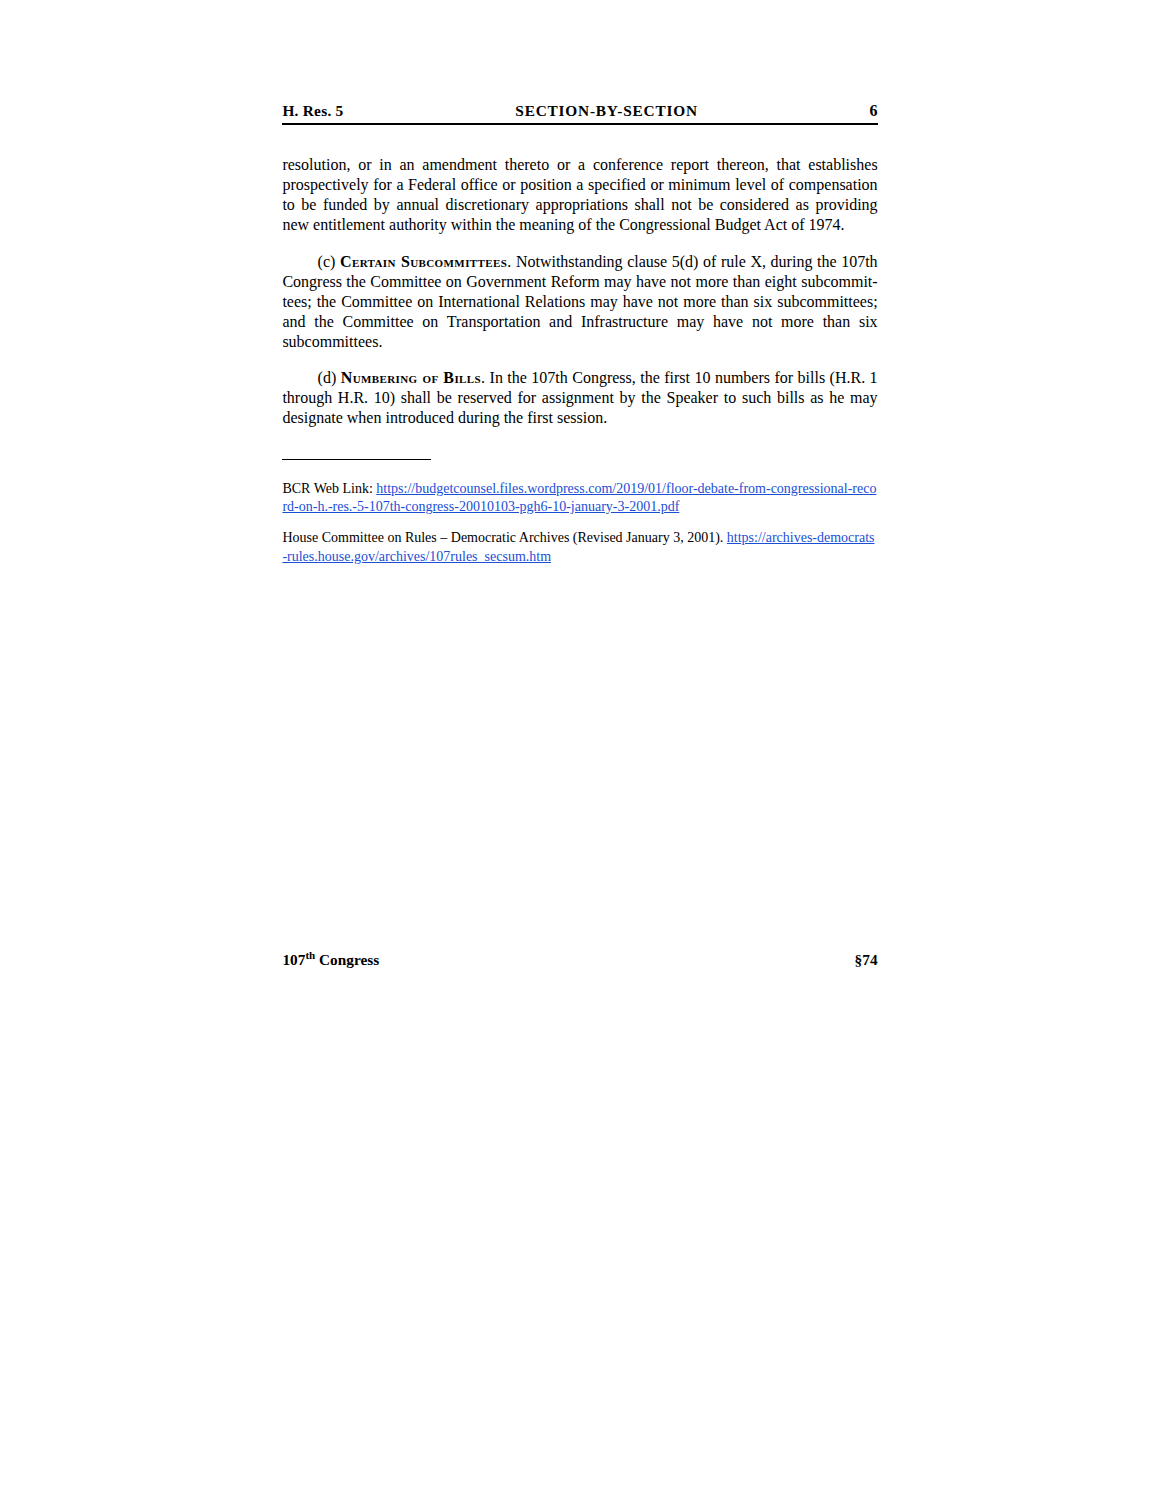H. Res. 5
SECTION-BY-SECTION
6
resolution, or in an amendment thereto or a conference report thereon, that establishes prospectively for a Federal office or position a specified or minimum level of compensation to be funded by annual discretionary appropriations shall not be considered as providing new entitlement authority within the meaning of the Congressional Budget Act of 1974.
(c) Certain Subcommittees. Notwithstanding clause 5(d) of rule X, during the 107th Congress the Committee on Government Reform may have not more than eight subcommittees; the Committee on International Relations may have not more than six subcommittees; and the Committee on Transportation and Infrastructure may have not more than six subcommittees.
(d) Numbering of Bills. In the 107th Congress, the first 10 numbers for bills (H.R. 1 through H.R. 10) shall be reserved for assignment by the Speaker to such bills as he may designate when introduced during the first session.
BCR Web Link: https://budgetcounsel.files.wordpress.com/2019/01/floor-debate-from-congressional-record-on-h.-res.-5-107th-congress-20010103-pgh6-10-january-3-2001.pdf
House Committee on Rules – Democratic Archives (Revised January 3, 2001). https://archives-democrats-rules.house.gov/archives/107rules_secsum.htm
107th Congress
§74